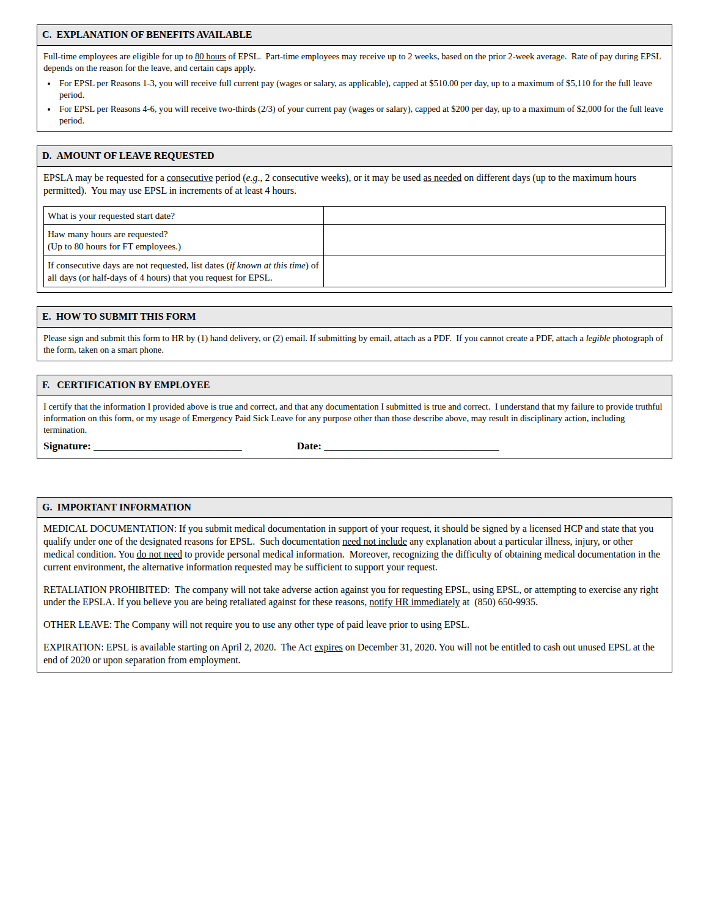C. EXPLANATION OF BENEFITS AVAILABLE
Full-time employees are eligible for up to 80 hours of EPSL. Part-time employees may receive up to 2 weeks, based on the prior 2-week average. Rate of pay during EPSL depends on the reason for the leave, and certain caps apply.
For EPSL per Reasons 1-3, you will receive full current pay (wages or salary, as applicable), capped at $510.00 per day, up to a maximum of $5,110 for the full leave period.
For EPSL per Reasons 4-6, you will receive two-thirds (2/3) of your current pay (wages or salary), capped at $200 per day, up to a maximum of $2,000 for the full leave period.
D. AMOUNT OF LEAVE REQUESTED
EPSLA may be requested for a consecutive period (e.g., 2 consecutive weeks), or it may be used as needed on different days (up to the maximum hours permitted). You may use EPSL in increments of at least 4 hours.
| What is your requested start date? | |
| Haw many hours are requested? (Up to 80 hours for FT employees.) | |
| If consecutive days are not requested, list dates ( if known at this time ) of all days (or half-days of 4 hours) that you request for EPSL. | |
E. HOW TO SUBMIT THIS FORM
Please sign and submit this form to HR by (1) hand delivery, or (2) email. If submitting by email, attach as a PDF. If you cannot create a PDF, attach a legible photograph of the form, taken on a smart phone.
F. CERTIFICATION BY EMPLOYEE
I certify that the information I provided above is true and correct, and that any documentation I submitted is true and correct. I understand that my failure to provide truthful information on this form, or my usage of Emergency Paid Sick Leave for any purpose other than those describe above, may result in disciplinary action, including termination.
Signature: ____________________________Date: _________________________________
G. IMPORTANT INFORMATION
MEDICAL DOCUMENTATION: If you submit medical documentation in support of your request, it should be signed by a licensed HCP and state that you qualify under one of the designated reasons for EPSL. Such documentation need not include any explanation about a particular illness, injury, or other medical condition. You do not need to provide personal medical information. Moreover, recognizing the difficulty of obtaining medical documentation in the current environment, the alternative information requested may be sufficient to support your request.
RETALIATION PROHIBITED: The company will not take adverse action against you for requesting EPSL, using EPSL, or attempting to exercise any right under the EPSLA. If you believe you are being retaliated against for these reasons, notify HR immediately at (850) 650-9935.
OTHER LEAVE: The Company will not require you to use any other type of paid leave prior to using EPSL.
EXPIRATION: EPSL is available starting on April 2, 2020. The Act expires on December 31, 2020. You will not be entitled to cash out unused EPSL at the end of 2020 or upon separation from employment.